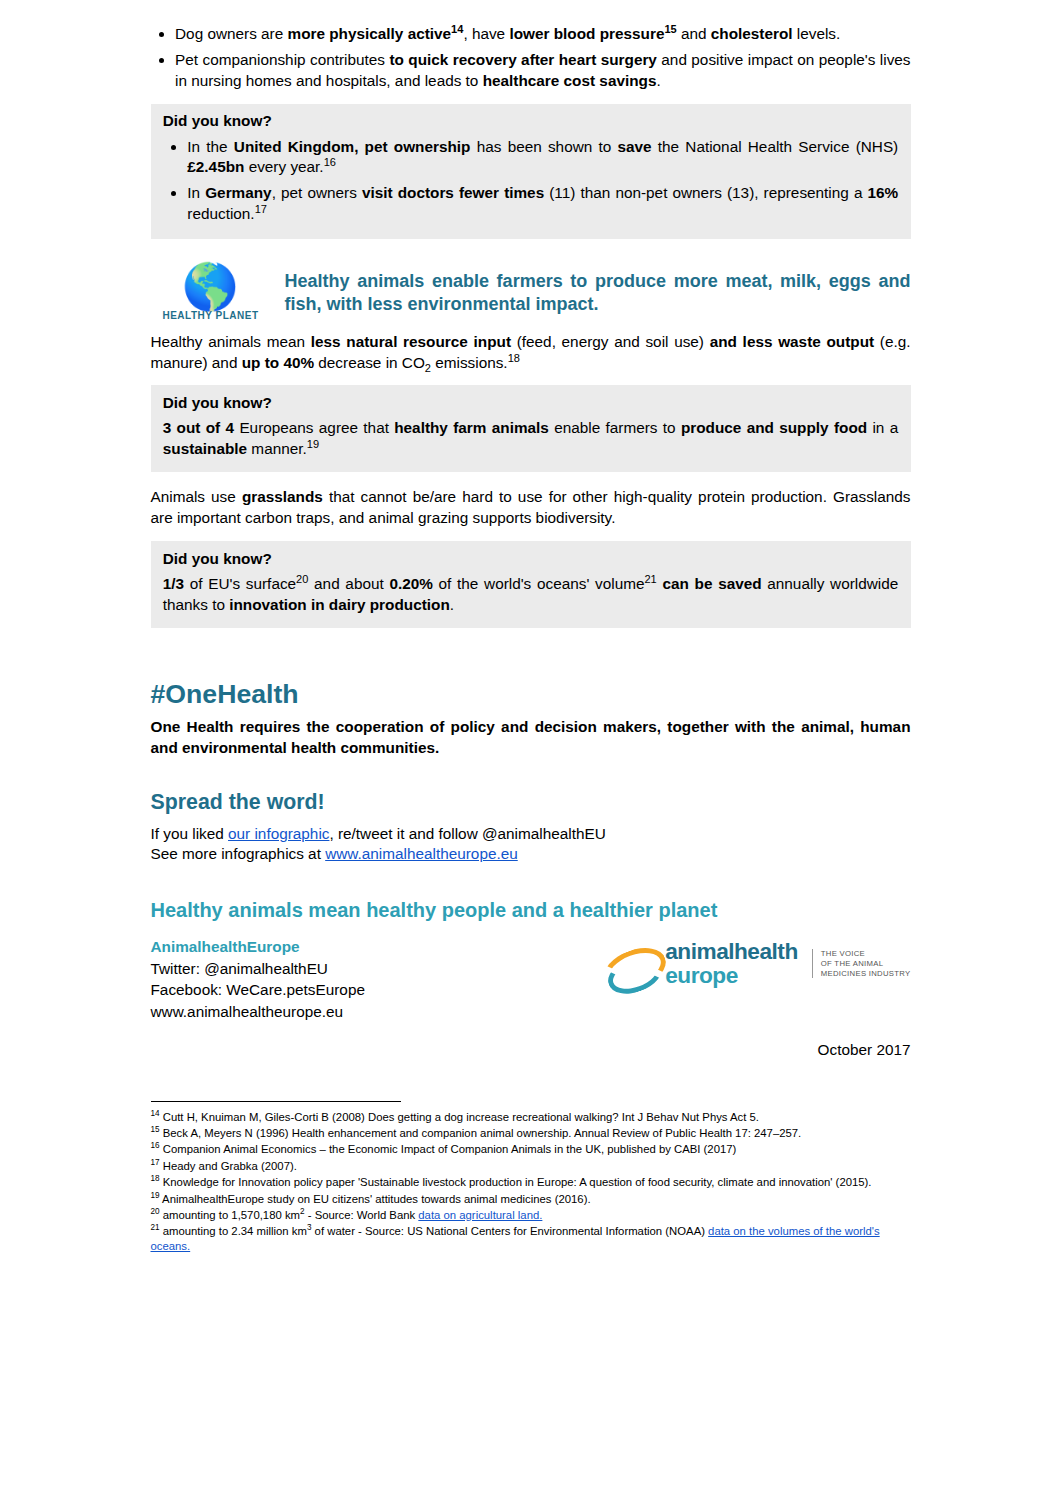Dog owners are more physically active14, have lower blood pressure15 and cholesterol levels.
Pet companionship contributes to quick recovery after heart surgery and positive impact on people's lives in nursing homes and hospitals, and leads to healthcare cost savings.
Did you know?
In the United Kingdom, pet ownership has been shown to save the National Health Service (NHS) £2.45bn every year.16
In Germany, pet owners visit doctors fewer times (11) than non-pet owners (13), representing a 16% reduction.17
🌎 HEALTHY PLANET
Healthy animals enable farmers to produce more meat, milk, eggs and fish, with less environmental impact.
Healthy animals mean less natural resource input (feed, energy and soil use) and less waste output (e.g. manure) and up to 40% decrease in CO2 emissions.18
Did you know?
3 out of 4 Europeans agree that healthy farm animals enable farmers to produce and supply food in a sustainable manner.19
Animals use grasslands that cannot be/are hard to use for other high-quality protein production. Grasslands are important carbon traps, and animal grazing supports biodiversity.
Did you know?
1/3 of EU's surface20 and about 0.20% of the world's oceans' volume21 can be saved annually worldwide thanks to innovation in dairy production.
#OneHealth
One Health requires the cooperation of policy and decision makers, together with the animal, human and environmental health communities.
Spread the word!
If you liked our infographic, re/tweet it and follow @animalhealthEU
See more infographics at www.animalhealtheurope.eu
Healthy animals mean healthy people and a healthier planet
AnimalhealthEurope
Twitter: @animalhealthEU
Facebook: WeCare.petsEurope
www.animalhealtheurope.eu
animalhealth
europe
The voice
of the animal
medicines industry
October 2017
14 Cutt H, Knuiman M, Giles-Corti B (2008) Does getting a dog increase recreational walking? Int J Behav Nut Phys Act 5.
15 Beck A, Meyers N (1996) Health enhancement and companion animal ownership. Annual Review of Public Health 17: 247–257.
16 Companion Animal Economics – the Economic Impact of Companion Animals in the UK, published by CABI (2017)
17 Heady and Grabka (2007).
18 Knowledge for Innovation policy paper 'Sustainable livestock production in Europe: A question of food security, climate and innovation' (2015).
19 AnimalhealthEurope study on EU citizens' attitudes towards animal medicines (2016).
20 amounting to 1,570,180 km2 - Source: World Bank data on agricultural land.
21 amounting to 2.34 million km3 of water - Source: US National Centers for Environmental Information (NOAA) data on the volumes of the world's oceans.